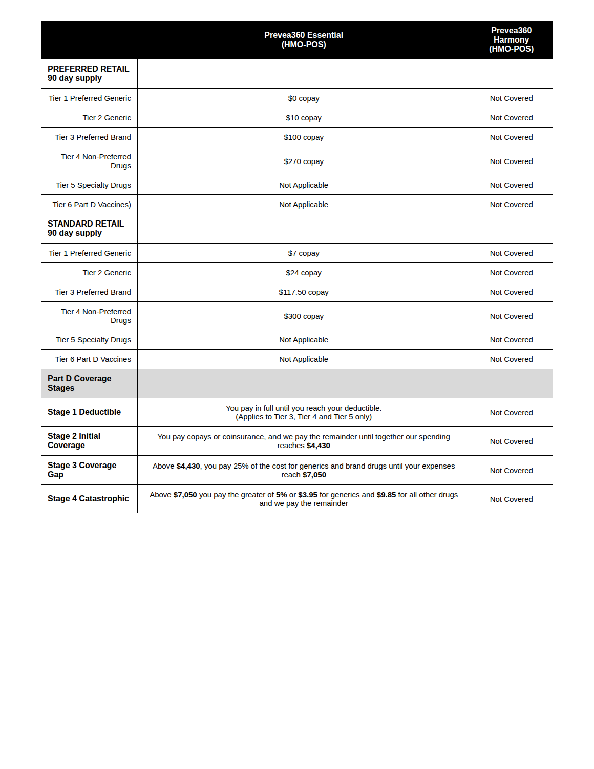| | Prevea360 Essential (HMO-POS) | Prevea360 Harmony (HMO-POS) |
| --- | --- | --- |
| PREFERRED RETAIL 90 day supply | | |
| Tier 1 Preferred Generic | $0 copay | Not Covered |
| Tier 2 Generic | $10 copay | Not Covered |
| Tier 3 Preferred Brand | $100 copay | Not Covered |
| Tier 4 Non-Preferred Drugs | $270 copay | Not Covered |
| Tier 5 Specialty Drugs | Not Applicable | Not Covered |
| Tier 6 Part D Vaccines) | Not Applicable | Not Covered |
| STANDARD RETAIL 90 day supply | | |
| Tier 1 Preferred Generic | $7 copay | Not Covered |
| Tier 2 Generic | $24 copay | Not Covered |
| Tier 3 Preferred Brand | $117.50 copay | Not Covered |
| Tier 4 Non-Preferred Drugs | $300 copay | Not Covered |
| Tier 5 Specialty Drugs | Not Applicable | Not Covered |
| Tier 6 Part D Vaccines | Not Applicable | Not Covered |
| Part D Coverage Stages | | |
| Stage 1 Deductible | You pay in full until you reach your deductible. (Applies to Tier 3, Tier 4 and Tier 5 only) | Not Covered |
| Stage 2 Initial Coverage | You pay copays or coinsurance, and we pay the remainder until together our spending reaches $4,430 | Not Covered |
| Stage 3 Coverage Gap | Above $4,430 , you pay 25% of the cost for generics and brand drugs until your expenses reach $7,050 | Not Covered |
| Stage 4 Catastrophic | Above $7,050 you pay the greater of 5% or $3.95 for generics and $9.85 for all other drugs and we pay the remainder | Not Covered |